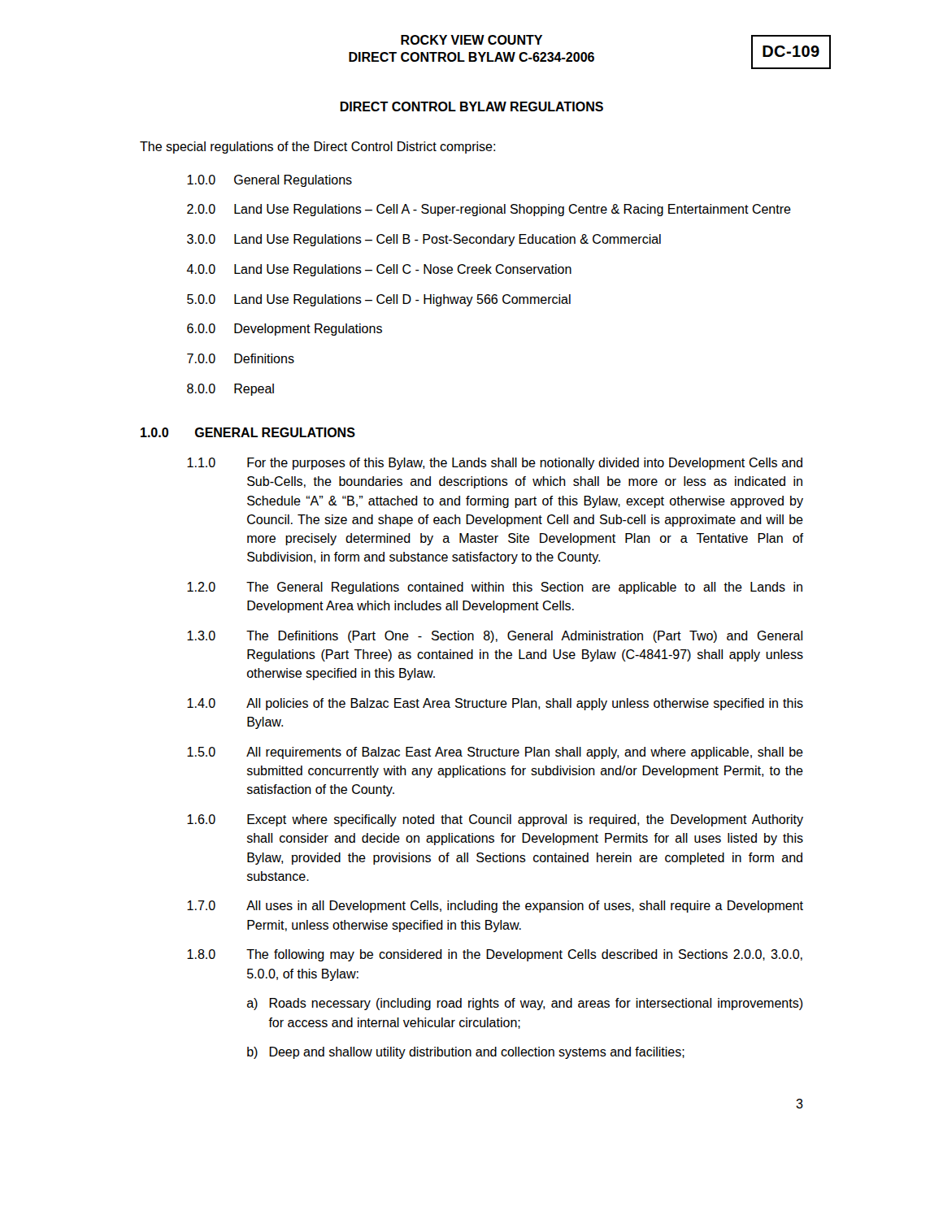ROCKY VIEW COUNTY
DIRECT CONTROL BYLAW C-6234-2006
DC-109
DIRECT CONTROL BYLAW REGULATIONS
The special regulations of the Direct Control District comprise:
1.0.0
General Regulations
2.0.0
Land Use Regulations – Cell A - Super-regional Shopping Centre & Racing Entertainment Centre
3.0.0
Land Use Regulations – Cell B - Post-Secondary Education & Commercial
4.0.0
Land Use Regulations – Cell C - Nose Creek Conservation
5.0.0
Land Use Regulations – Cell D - Highway 566 Commercial
6.0.0
Development Regulations
7.0.0
Definitions
8.0.0
Repeal
1.0.0
GENERAL REGULATIONS
1.1.0
For the purposes of this Bylaw, the Lands shall be notionally divided into Development Cells and Sub-Cells, the boundaries and descriptions of which shall be more or less as indicated in Schedule “A” & “B,” attached to and forming part of this Bylaw, except otherwise approved by Council. The size and shape of each Development Cell and Sub-cell is approximate and will be more precisely determined by a Master Site Development Plan or a Tentative Plan of Subdivision, in form and substance satisfactory to the County.
1.2.0
The General Regulations contained within this Section are applicable to all the Lands in Development Area which includes all Development Cells.
1.3.0
The Definitions (Part One - Section 8), General Administration (Part Two) and General Regulations (Part Three) as contained in the Land Use Bylaw (C-4841-97) shall apply unless otherwise specified in this Bylaw.
1.4.0
All policies of the Balzac East Area Structure Plan, shall apply unless otherwise specified in this Bylaw.
1.5.0
All requirements of Balzac East Area Structure Plan shall apply, and where applicable, shall be submitted concurrently with any applications for subdivision and/or Development Permit, to the satisfaction of the County.
1.6.0
Except where specifically noted that Council approval is required, the Development Authority shall consider and decide on applications for Development Permits for all uses listed by this Bylaw, provided the provisions of all Sections contained herein are completed in form and substance.
1.7.0
All uses in all Development Cells, including the expansion of uses, shall require a Development Permit, unless otherwise specified in this Bylaw.
1.8.0
The following may be considered in the Development Cells described in Sections 2.0.0, 3.0.0, 5.0.0, of this Bylaw:
a)
Roads necessary (including road rights of way, and areas for intersectional improvements) for access and internal vehicular circulation;
b)
Deep and shallow utility distribution and collection systems and facilities;
3